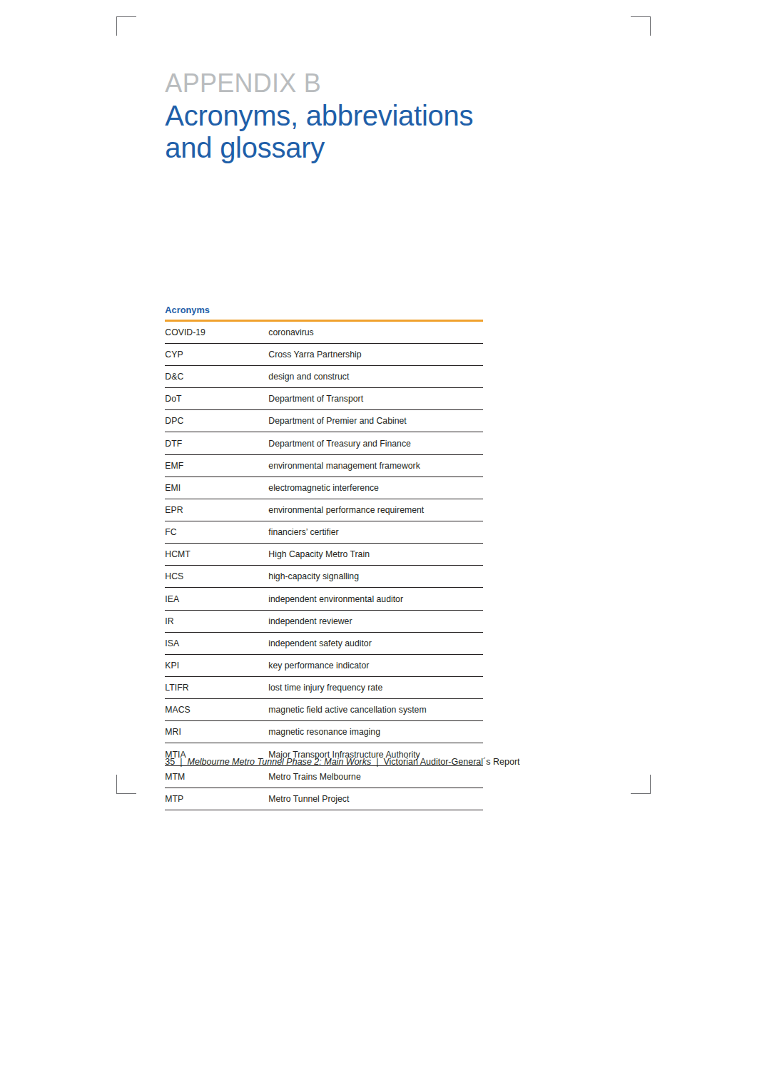APPENDIX B
Acronyms, abbreviations
and glossary
Acronyms
| COVID-19 | coronavirus |
| CYP | Cross Yarra Partnership |
| D&C | design and construct |
| DoT | Department of Transport |
| DPC | Department of Premier and Cabinet |
| DTF | Department of Treasury and Finance |
| EMF | environmental management framework |
| EMI | electromagnetic interference |
| EPR | environmental performance requirement |
| FC | financiers’ certifier |
| HCMT | High Capacity Metro Train |
| HCS | high-capacity signalling |
| IEA | independent environmental auditor |
| IR | independent reviewer |
| ISA | independent safety auditor |
| KPI | key performance indicator |
| LTIFR | lost time injury frequency rate |
| MACS | magnetic field active cancellation system |
| MRI | magnetic resonance imaging |
| MTIA | Major Transport Infrastructure Authority |
| MTM | Metro Trains Melbourne |
| MTP | Metro Tunnel Project |
35 | Melbourne Metro Tunnel Phase 2: Main Works | Victorian Auditor-General´s Report